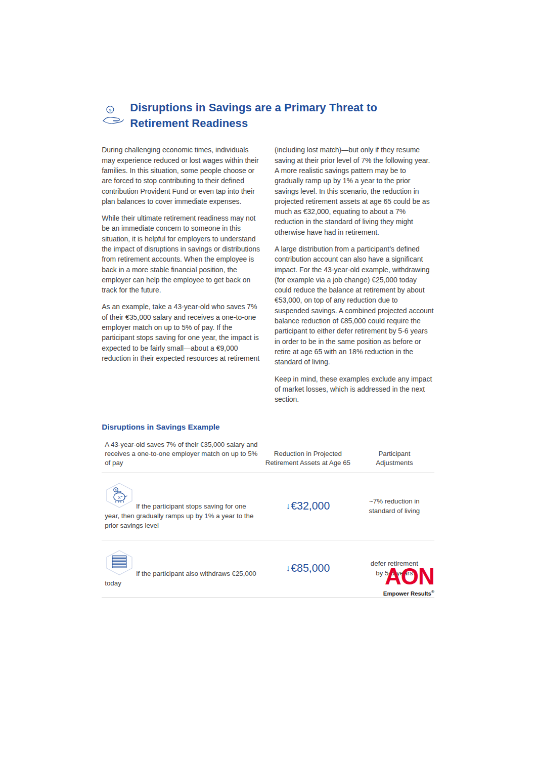$
Disruptions in Savings are a Primary Threat to Retirement Readiness
During challenging economic times, individuals may experience reduced or lost wages within their families. In this situation, some people choose or are forced to stop contributing to their defined contribution Provident Fund or even tap into their plan balances to cover immediate expenses.
While their ultimate retirement readiness may not be an immediate concern to someone in this situation, it is helpful for employers to understand the impact of disruptions in savings or distributions from retirement accounts. When the employee is back in a more stable financial position, the employer can help the employee to get back on track for the future.
As an example, take a 43-year-old who saves 7% of their €35,000 salary and receives a one-to-one employer match on up to 5% of pay. If the participant stops saving for one year, the impact is expected to be fairly small—about a €9,000 reduction in their expected resources at retirement
(including lost match)—but only if they resume saving at their prior level of 7% the following year. A more realistic savings pattern may be to gradually ramp up by 1% a year to the prior savings level. In this scenario, the reduction in projected retirement assets at age 65 could be as much as €32,000, equating to about a 7% reduction in the standard of living they might otherwise have had in retirement.
A large distribution from a participant’s defined contribution account can also have a significant impact. For the 43-year-old example, withdrawing (for example via a job change) €25,000 today could reduce the balance at retirement by about €53,000, on top of any reduction due to suspended savings. A combined projected account balance reduction of €85,000 could require the participant to either defer retirement by 5-6 years in order to be in the same position as before or retire at age 65 with an 18% reduction in the standard of living.
Keep in mind, these examples exclude any impact of market losses, which is addressed in the next section.
Disruptions in Savings Example
| A 43-year-old saves 7% of their €35,000 salary and receives a one-to-one employer match on up to 5% of pay | Reduction in Projected Retirement Assets at Age 65 | Participant Adjustments |
| --- | --- | --- |
| $ X If the participant stops saving for one year, then gradually ramps up by 1% a year to the prior savings level | ↓ €32,000 | ~7% reduction in standard of living |
| If the participant also withdraws €25,000 today | ↓ €85,000 | defer retirement by 5-6 years |
AON
Empower Results®